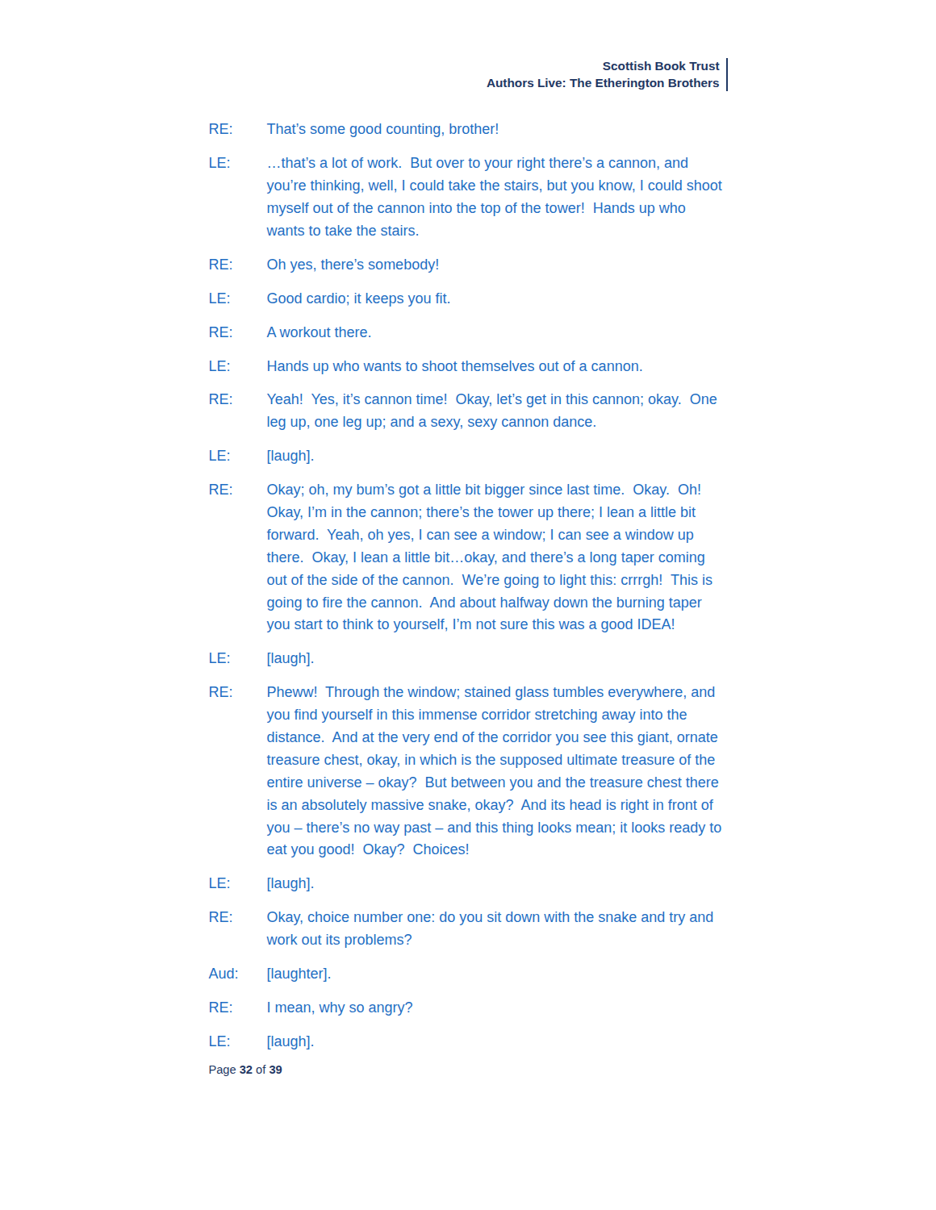Scottish Book Trust Authors Live: The Etherington Brothers
| RE: | That’s some good counting, brother! |
| LE: | …that’s a lot of work. But over to your right there’s a cannon, and you’re thinking, well, I could take the stairs, but you know, I could shoot myself out of the cannon into the top of the tower! Hands up who wants to take the stairs. |
| RE: | Oh yes, there’s somebody! |
| LE: | Good cardio; it keeps you fit. |
| RE: | A workout there. |
| LE: | Hands up who wants to shoot themselves out of a cannon. |
| RE: | Yeah! Yes, it’s cannon time! Okay, let’s get in this cannon; okay. One leg up, one leg up; and a sexy, sexy cannon dance. |
| LE: | [laugh]. |
| RE: | Okay; oh, my bum’s got a little bit bigger since last time. Okay. Oh! Okay, I’m in the cannon; there’s the tower up there; I lean a little bit forward. Yeah, oh yes, I can see a window; I can see a window up there. Okay, I lean a little bit…okay, and there’s a long taper coming out of the side of the cannon. We’re going to light this: crrrgh! This is going to fire the cannon. And about halfway down the burning taper you start to think to yourself, I’m not sure this was a good IDEA! |
| LE: | [laugh]. |
| RE: | Pheww! Through the window; stained glass tumbles everywhere, and you find yourself in this immense corridor stretching away into the distance. And at the very end of the corridor you see this giant, ornate treasure chest, okay, in which is the supposed ultimate treasure of the entire universe – okay? But between you and the treasure chest there is an absolutely massive snake, okay? And its head is right in front of you – there’s no way past – and this thing looks mean; it looks ready to eat you good! Okay? Choices! |
| LE: | [laugh]. |
| RE: | Okay, choice number one: do you sit down with the snake and try and work out its problems? |
| Aud: | [laughter]. |
| RE: | I mean, why so angry? |
| LE: | [laugh]. |
Page 32 of 39